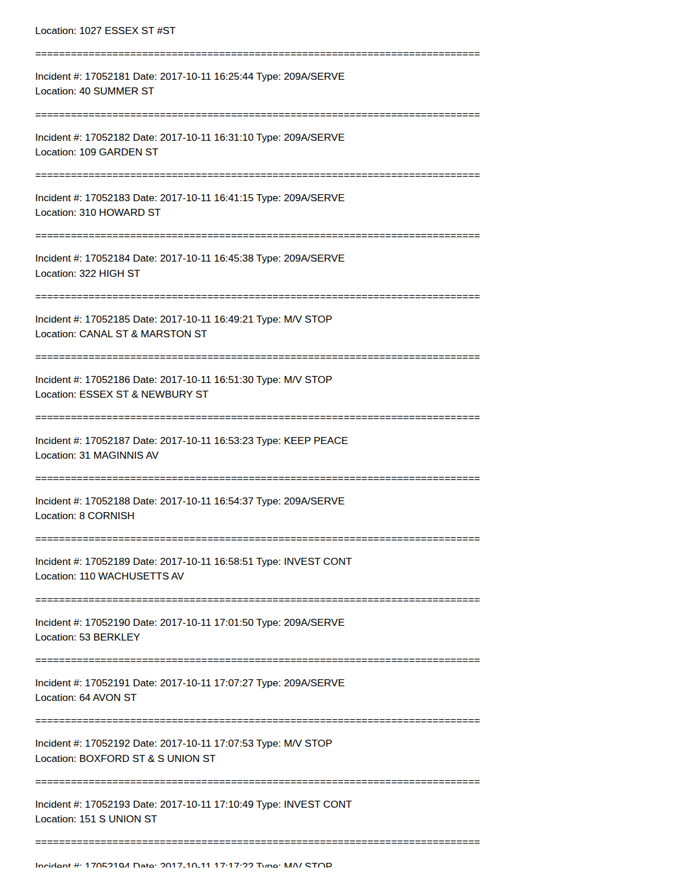Location: 1027 ESSEX ST #ST
===========================================================================
Incident #: 17052181 Date: 2017-10-11 16:25:44 Type: 209A/SERVE
Location: 40 SUMMER ST
===========================================================================
Incident #: 17052182 Date: 2017-10-11 16:31:10 Type: 209A/SERVE
Location: 109 GARDEN ST
===========================================================================
Incident #: 17052183 Date: 2017-10-11 16:41:15 Type: 209A/SERVE
Location: 310 HOWARD ST
===========================================================================
Incident #: 17052184 Date: 2017-10-11 16:45:38 Type: 209A/SERVE
Location: 322 HIGH ST
===========================================================================
Incident #: 17052185 Date: 2017-10-11 16:49:21 Type: M/V STOP
Location: CANAL ST & MARSTON ST
===========================================================================
Incident #: 17052186 Date: 2017-10-11 16:51:30 Type: M/V STOP
Location: ESSEX ST & NEWBURY ST
===========================================================================
Incident #: 17052187 Date: 2017-10-11 16:53:23 Type: KEEP PEACE
Location: 31 MAGINNIS AV
===========================================================================
Incident #: 17052188 Date: 2017-10-11 16:54:37 Type: 209A/SERVE
Location: 8 CORNISH
===========================================================================
Incident #: 17052189 Date: 2017-10-11 16:58:51 Type: INVEST CONT
Location: 110 WACHUSETTS AV
===========================================================================
Incident #: 17052190 Date: 2017-10-11 17:01:50 Type: 209A/SERVE
Location: 53 BERKLEY
===========================================================================
Incident #: 17052191 Date: 2017-10-11 17:07:27 Type: 209A/SERVE
Location: 64 AVON ST
===========================================================================
Incident #: 17052192 Date: 2017-10-11 17:07:53 Type: M/V STOP
Location: BOXFORD ST & S UNION ST
===========================================================================
Incident #: 17052193 Date: 2017-10-11 17:10:49 Type: INVEST CONT
Location: 151 S UNION ST
===========================================================================
Incident #: 17052194 Date: 2017-10-11 17:17:22 Type: M/V STOP